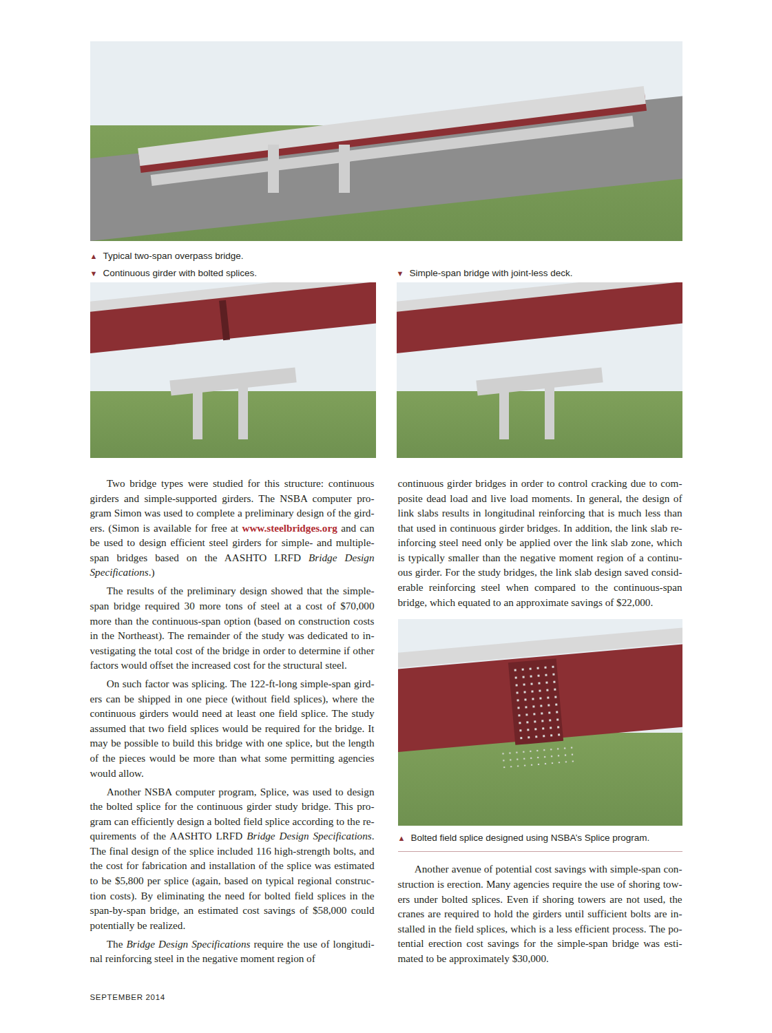Typical two-span overpass bridge.
Continuous girder with bolted splices.
Simple-span bridge with joint-less deck.
Two bridge types were studied for this structure: continuous girders and simple-supported girders. The NSBA computer program Simon was used to complete a preliminary design of the girders. (Simon is available for free at www.steelbridges.org and can be used to design efficient steel girders for simple- and multiple-span bridges based on the AASHTO LRFD Bridge Design Specifications.)
The results of the preliminary design showed that the simple-span bridge required 30 more tons of steel at a cost of $70,000 more than the continuous-span option (based on construction costs in the Northeast). The remainder of the study was dedicated to investigating the total cost of the bridge in order to determine if other factors would offset the increased cost for the structural steel.
On such factor was splicing. The 122-ft-long simple-span girders can be shipped in one piece (without field splices), where the continuous girders would need at least one field splice. The study assumed that two field splices would be required for the bridge. It may be possible to build this bridge with one splice, but the length of the pieces would be more than what some permitting agencies would allow.
Another NSBA computer program, Splice, was used to design the bolted splice for the continuous girder study bridge. This program can efficiently design a bolted field splice according to the requirements of the AASHTO LRFD Bridge Design Specifications. The final design of the splice included 116 high-strength bolts, and the cost for fabrication and installation of the splice was estimated to be $5,800 per splice (again, based on typical regional construction costs). By eliminating the need for bolted field splices in the span-by-span bridge, an estimated cost savings of $58,000 could potentially be realized.
The Bridge Design Specifications require the use of longitudinal reinforcing steel in the negative moment region of
continuous girder bridges in order to control cracking due to composite dead load and live load moments. In general, the design of link slabs results in longitudinal reinforcing that is much less than that used in continuous girder bridges. In addition, the link slab reinforcing steel need only be applied over the link slab zone, which is typically smaller than the negative moment region of a continuous girder. For the study bridges, the link slab design saved considerable reinforcing steel when compared to the continuous-span bridge, which equated to an approximate savings of $22,000.
Bolted field splice designed using NSBA’s Splice program.
Another avenue of potential cost savings with simple-span construction is erection. Many agencies require the use of shoring towers under bolted splices. Even if shoring towers are not used, the cranes are required to hold the girders until sufficient bolts are installed in the field splices, which is a less efficient process. The potential erection cost savings for the simple-span bridge was estimated to be approximately $30,000.
SEPTEMBER 2014